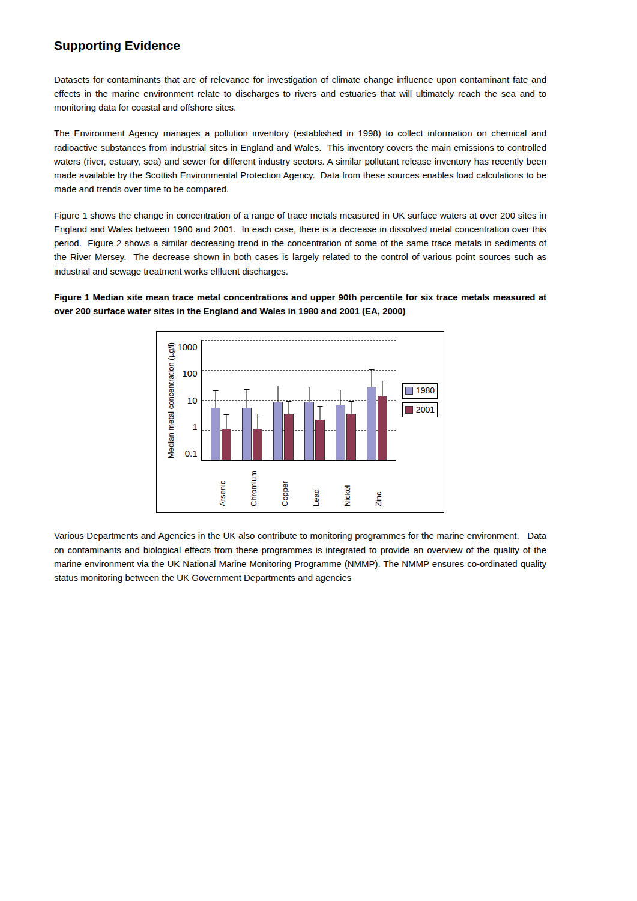Supporting Evidence
Datasets for contaminants that are of relevance for investigation of climate change influence upon contaminant fate and effects in the marine environment relate to discharges to rivers and estuaries that will ultimately reach the sea and to monitoring data for coastal and offshore sites.
The Environment Agency manages a pollution inventory (established in 1998) to collect information on chemical and radioactive substances from industrial sites in England and Wales. This inventory covers the main emissions to controlled waters (river, estuary, sea) and sewer for different industry sectors. A similar pollutant release inventory has recently been made available by the Scottish Environmental Protection Agency. Data from these sources enables load calculations to be made and trends over time to be compared.
Figure 1 shows the change in concentration of a range of trace metals measured in UK surface waters at over 200 sites in England and Wales between 1980 and 2001. In each case, there is a decrease in dissolved metal concentration over this period. Figure 2 shows a similar decreasing trend in the concentration of some of the same trace metals in sediments of the River Mersey. The decrease shown in both cases is largely related to the control of various point sources such as industrial and sewage treatment works effluent discharges.
Figure 1 Median site mean trace metal concentrations and upper 90th percentile for six trace metals measured at over 200 surface water sites in the England and Wales in 1980 and 2001 (EA, 2000)
Median metal concentration (µg/l)
1000
100
10
1
0.1
1980
2001
Arsenic
Chromium
Copper
Lead
Nickel
Zinc
Various Departments and Agencies in the UK also contribute to monitoring programmes for the marine environment. Data on contaminants and biological effects from these programmes is integrated to provide an overview of the quality of the marine environment via the UK National Marine Monitoring Programme (NMMP). The NMMP ensures co-ordinated quality status monitoring between the UK Government Departments and agencies